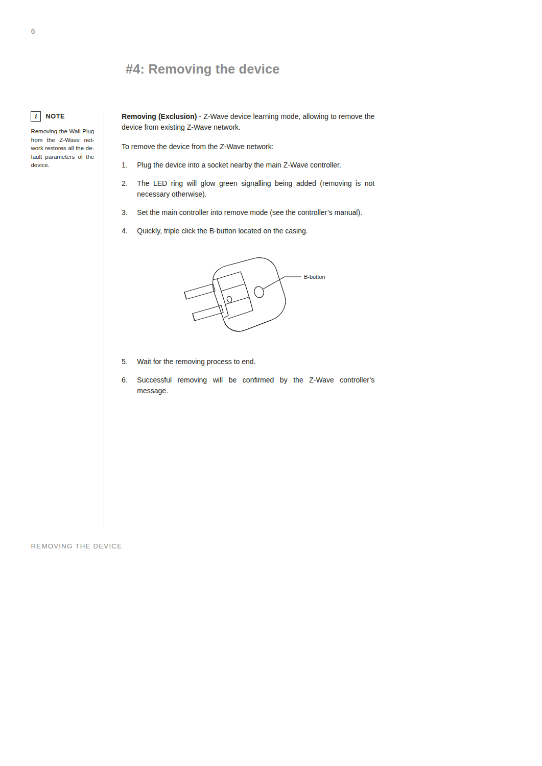6
#4: Removing the device
i
NOTE
Removing the Wall Plug from the Z-Wave network restores all the default parameters of the device.
Removing (Exclusion) - Z-Wave device learning mode, allowing to remove the device from existing Z-Wave network.
To remove the device from the Z-Wave network:
Plug the device into a socket nearby the main Z-Wave controller.
The LED ring will glow green signalling being added (removing is not necessary otherwise).
Set the main controller into remove mode (see the controller’s manual).
Quickly, triple click the B-button located on the casing.
B-button
Wait for the removing process to end.
Successful removing will be confirmed by the Z-Wave controller’s message.
Removing the device